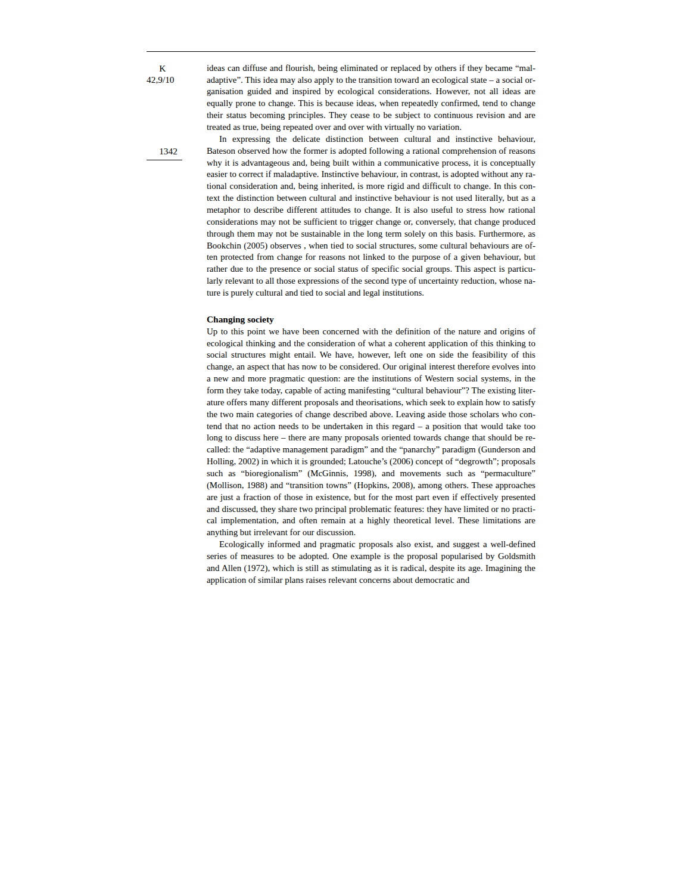K
42,9/10
1342
ideas can diffuse and flourish, being eliminated or replaced by others if they became “maladaptive”. This idea may also apply to the transition toward an ecological state – a social organisation guided and inspired by ecological considerations. However, not all ideas are equally prone to change. This is because ideas, when repeatedly confirmed, tend to change their status becoming principles. They cease to be subject to continuous revision and are treated as true, being repeated over and over with virtually no variation.
In expressing the delicate distinction between cultural and instinctive behaviour, Bateson observed how the former is adopted following a rational comprehension of reasons why it is advantageous and, being built within a communicative process, it is conceptually easier to correct if maladaptive. Instinctive behaviour, in contrast, is adopted without any rational consideration and, being inherited, is more rigid and difficult to change. In this context the distinction between cultural and instinctive behaviour is not used literally, but as a metaphor to describe different attitudes to change. It is also useful to stress how rational considerations may not be sufficient to trigger change or, conversely, that change produced through them may not be sustainable in the long term solely on this basis. Furthermore, as Bookchin (2005) observes , when tied to social structures, some cultural behaviours are often protected from change for reasons not linked to the purpose of a given behaviour, but rather due to the presence or social status of specific social groups. This aspect is particularly relevant to all those expressions of the second type of uncertainty reduction, whose nature is purely cultural and tied to social and legal institutions.
Changing society
Up to this point we have been concerned with the definition of the nature and origins of ecological thinking and the consideration of what a coherent application of this thinking to social structures might entail. We have, however, left one on side the feasibility of this change, an aspect that has now to be considered. Our original interest therefore evolves into a new and more pragmatic question: are the institutions of Western social systems, in the form they take today, capable of acting manifesting “cultural behaviour”? The existing literature offers many different proposals and theorisations, which seek to explain how to satisfy the two main categories of change described above. Leaving aside those scholars who contend that no action needs to be undertaken in this regard – a position that would take too long to discuss here – there are many proposals oriented towards change that should be recalled: the “adaptive management paradigm” and the “panarchy” paradigm (Gunderson and Holling, 2002) in which it is grounded; Latouche’s (2006) concept of “degrowth”; proposals such as “bioregionalism” (McGinnis, 1998), and movements such as “permaculture” (Mollison, 1988) and “transition towns” (Hopkins, 2008), among others. These approaches are just a fraction of those in existence, but for the most part even if effectively presented and discussed, they share two principal problematic features: they have limited or no practical implementation, and often remain at a highly theoretical level. These limitations are anything but irrelevant for our discussion.
Ecologically informed and pragmatic proposals also exist, and suggest a well-defined series of measures to be adopted. One example is the proposal popularised by Goldsmith and Allen (1972), which is still as stimulating as it is radical, despite its age. Imagining the application of similar plans raises relevant concerns about democratic and